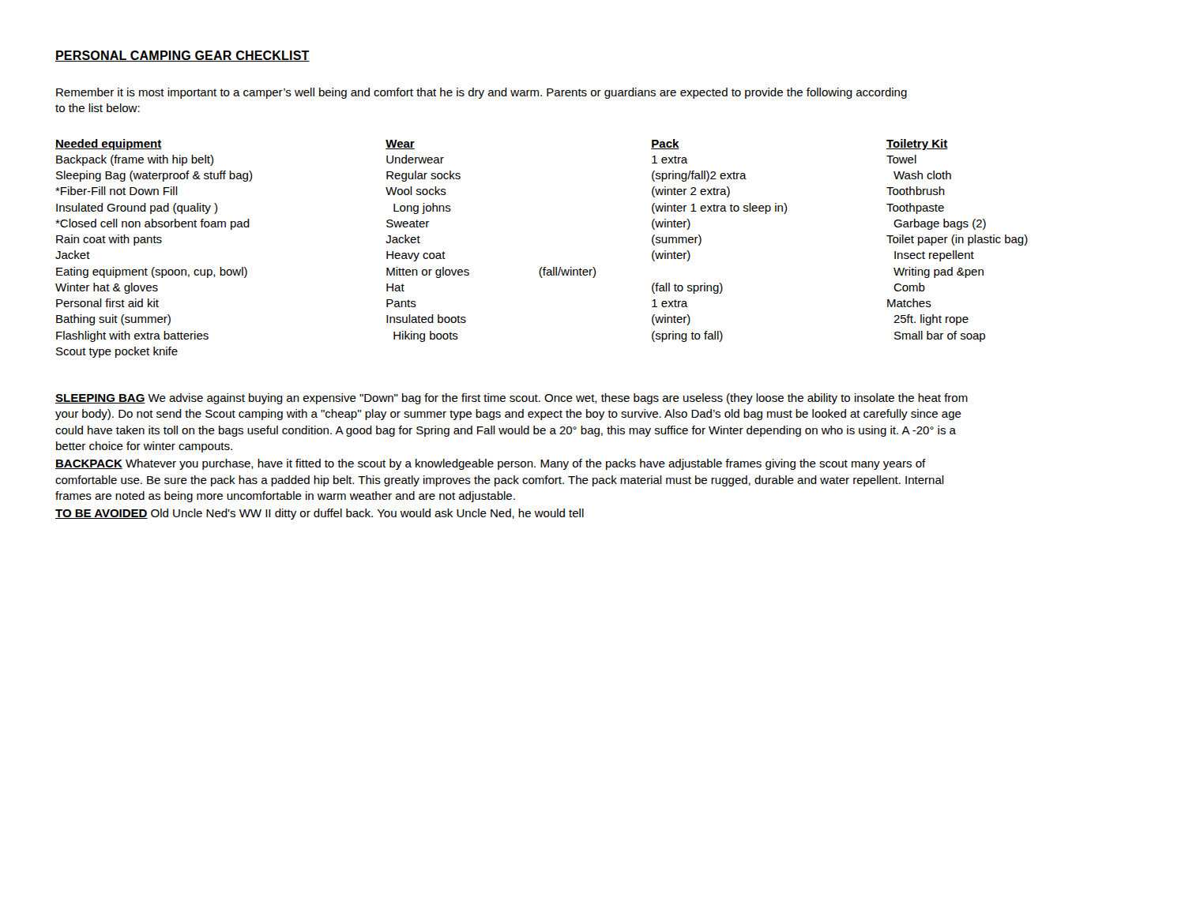PERSONAL CAMPING GEAR CHECKLIST
Remember it is most important to a camper’s well being and comfort that he is dry and warm. Parents or guardians are expected to provide the following according to the list below:
| Needed equipment | Wear | Pack | Toiletry Kit |
| --- | --- | --- | --- |
| Backpack (frame with hip belt) | Underwear | | 1 extra | Towel |
| Sleeping Bag (waterproof & stuff bag) | Regular socks | | (spring/fall)2 extra | Wash cloth |
| *Fiber-Fill not Down Fill | Wool socks | | (winter 2 extra) | Toothbrush |
| Insulated Ground pad (quality ) | Long johns | | (winter 1 extra to sleep in) | Toothpaste |
| *Closed cell non absorbent foam pad | Sweater | | (winter) | Garbage bags (2) |
| Rain coat with pants | Jacket | | (summer) | Toilet paper (in plastic bag) |
| Jacket | Heavy coat | | (winter) | Insect repellent |
| Eating equipment (spoon, cup, bowl) | Mitten or gloves | (fall/winter) | | Writing pad &pen |
| Winter hat & gloves | Hat | | (fall to spring) | Comb |
| Personal first aid kit | Pants | | 1 extra | Matches |
| Bathing suit (summer) | Insulated boots | | (winter) | 25ft. light rope |
| Flashlight with extra batteries | Hiking boots | | (spring to fall) | Small bar of soap |
| Scout type pocket knife | | | | |
SLEEPING BAG We advise against buying an expensive "Down" bag for the first time scout. Once wet, these bags are useless (they loose the ability to insolate the heat from your body). Do not send the Scout camping with a "cheap" play or summer type bags and expect the boy to survive. Also Dad’s old bag must be looked at carefully since age could have taken its toll on the bags useful condition. A good bag for Spring and Fall would be a 20° bag, this may suffice for Winter depending on who is using it. A -20° is a better choice for winter campouts.
BACKPACK Whatever you purchase, have it fitted to the scout by a knowledgeable person. Many of the packs have adjustable frames giving the scout many years of comfortable use. Be sure the pack has a padded hip belt. This greatly improves the pack comfort. The pack material must be rugged, durable and water repellent. Internal frames are noted as being more uncomfortable in warm weather and are not adjustable.
TO BE AVOIDED Old Uncle Ned's WW II ditty or duffel back. You would ask Uncle Ned, he would tell